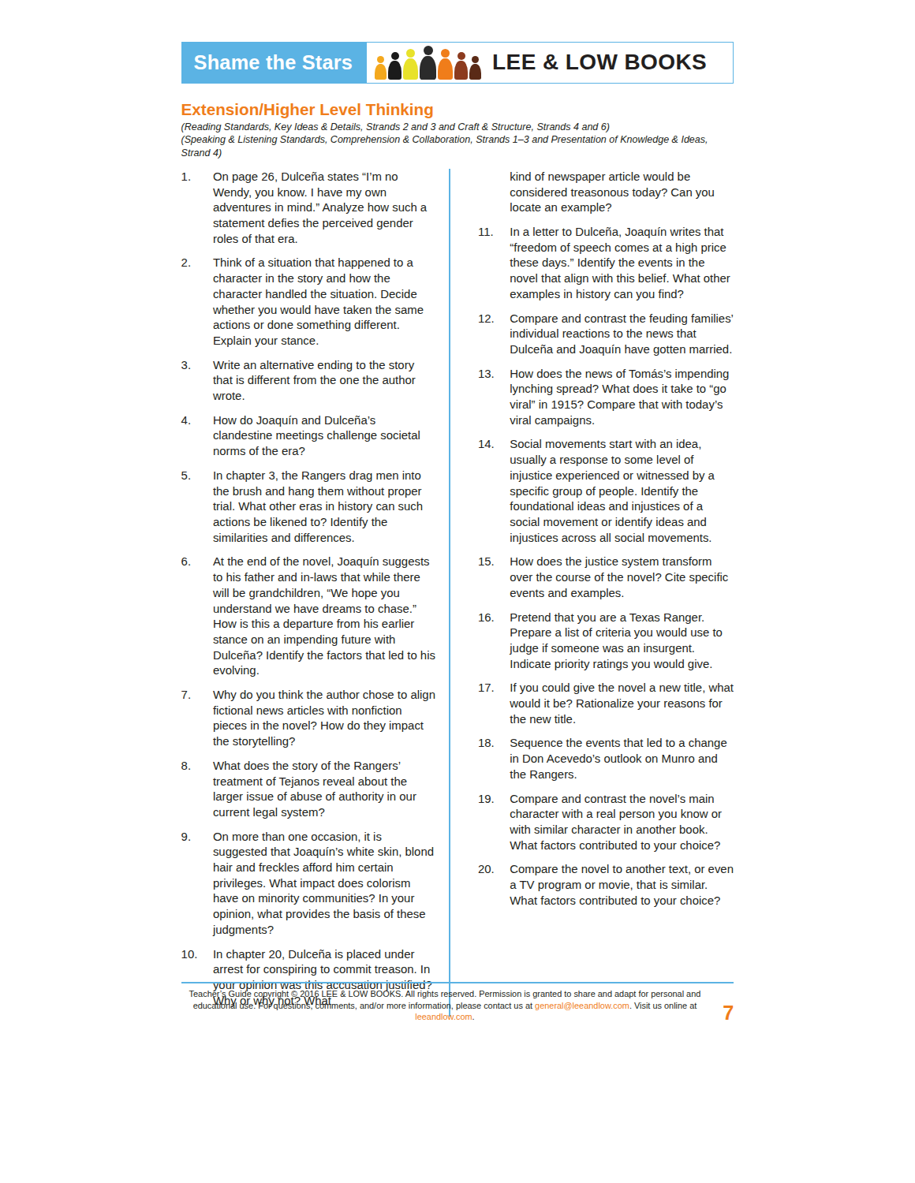Shame the Stars
LEE & LOW BOOKS
Extension/Higher Level Thinking
(Reading Standards, Key Ideas & Details, Strands 2 and 3 and Craft & Structure, Strands 4 and 6)
(Speaking & Listening Standards, Comprehension & Collaboration, Strands 1–3 and Presentation of Knowledge & Ideas, Strand 4)
On page 26, Dulceña states “I’m no Wendy, you know. I have my own adventures in mind.” Analyze how such a statement defies the perceived gender roles of that era.
Think of a situation that happened to a character in the story and how the character handled the situation. Decide whether you would have taken the same actions or done something different. Explain your stance.
Write an alternative ending to the story that is different from the one the author wrote.
How do Joaquín and Dulceña’s clandestine meetings challenge societal norms of the era?
In chapter 3, the Rangers drag men into the brush and hang them without proper trial. What other eras in history can such actions be likened to? Identify the similarities and differences.
At the end of the novel, Joaquín suggests to his father and in-laws that while there will be grandchildren, “We hope you understand we have dreams to chase.” How is this a departure from his earlier stance on an impending future with Dulceña? Identify the factors that led to his evolving.
Why do you think the author chose to align fictional news articles with nonfiction pieces in the novel? How do they impact the storytelling?
What does the story of the Rangers’ treatment of Tejanos reveal about the larger issue of abuse of authority in our current legal system?
On more than one occasion, it is suggested that Joaquín’s white skin, blond hair and freckles afford him certain privileges. What impact does colorism have on minority communities? In your opinion, what provides the basis of these judgments?
In chapter 20, Dulceña is placed under arrest for conspiring to commit treason. In your opinion was this accusation justified? Why or why not? What
kind of newspaper article would be considered treasonous today? Can you locate an example?
In a letter to Dulceña, Joaquín writes that “freedom of speech comes at a high price these days.” Identify the events in the novel that align with this belief. What other examples in history can you find?
Compare and contrast the feuding families’ individual reactions to the news that Dulceña and Joaquín have gotten married.
How does the news of Tomás’s impending lynching spread? What does it take to “go viral” in 1915? Compare that with today’s viral campaigns.
Social movements start with an idea, usually a response to some level of injustice experienced or witnessed by a specific group of people. Identify the foundational ideas and injustices of a social movement or identify ideas and injustices across all social movements.
How does the justice system transform over the course of the novel? Cite specific events and examples.
Pretend that you are a Texas Ranger. Prepare a list of criteria you would use to judge if someone was an insurgent. Indicate priority ratings you would give.
If you could give the novel a new title, what would it be? Rationalize your reasons for the new title.
Sequence the events that led to a change in Don Acevedo’s outlook on Munro and the Rangers.
Compare and contrast the novel’s main character with a real person you know or with similar character in another book. What factors contributed to your choice?
Compare the novel to another text, or even a TV program or movie, that is similar. What factors contributed to your choice?
Teacher’s Guide copyright © 2016 LEE & LOW BOOKS. All rights reserved. Permission is granted to share and adapt for personal and educational use. For questions, comments, and/or more information, please contact us at general@leeandlow.com. Visit us online at leeandlow.com.
7